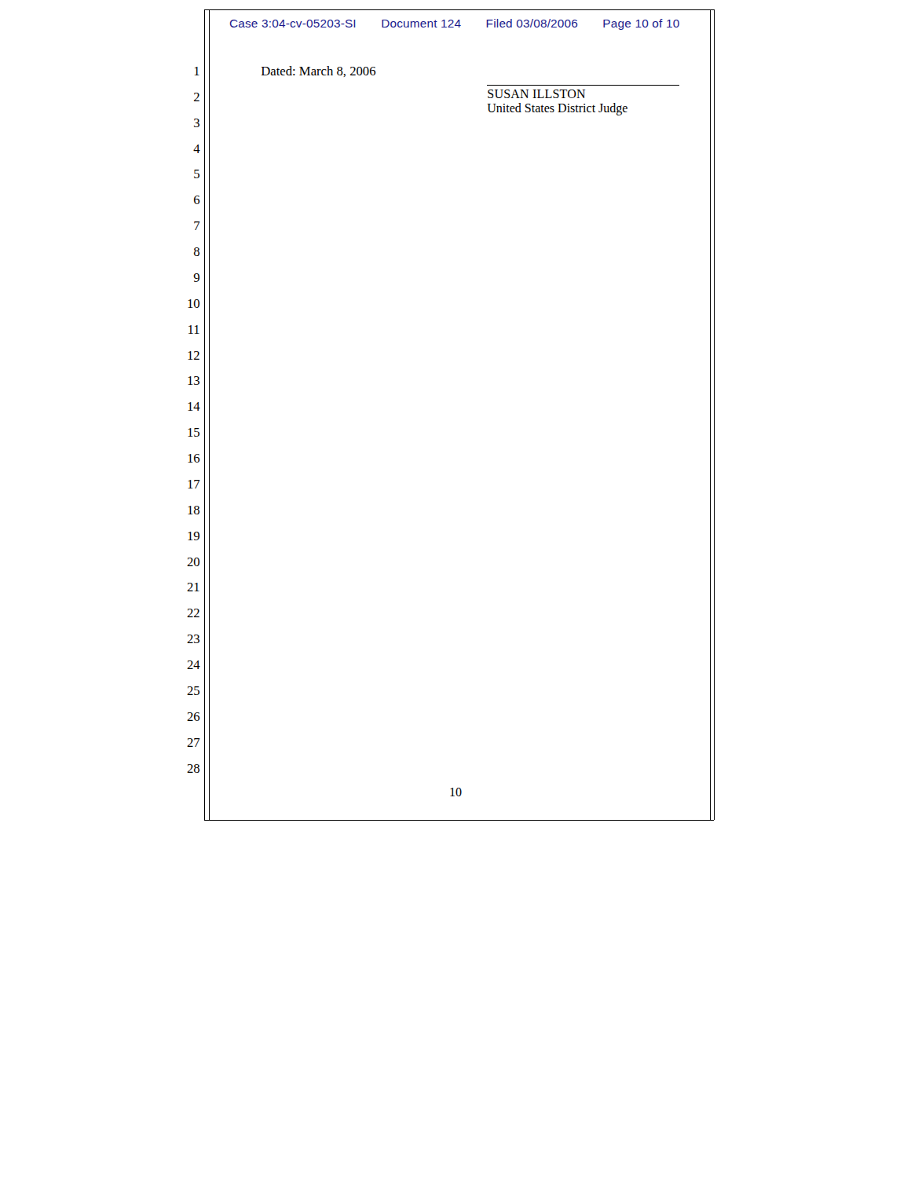Case 3:04-cv-05203-SI Document 124 Filed 03/08/2006 Page 10 of 10
1
2
3
4
5
6
7
8
9
10
11
12
13
14
15
16
17
18
19
20
21
22
23
24
25
26
27
28
Dated: March 8, 2006
SUSAN ILLSTON
United States District Judge
10